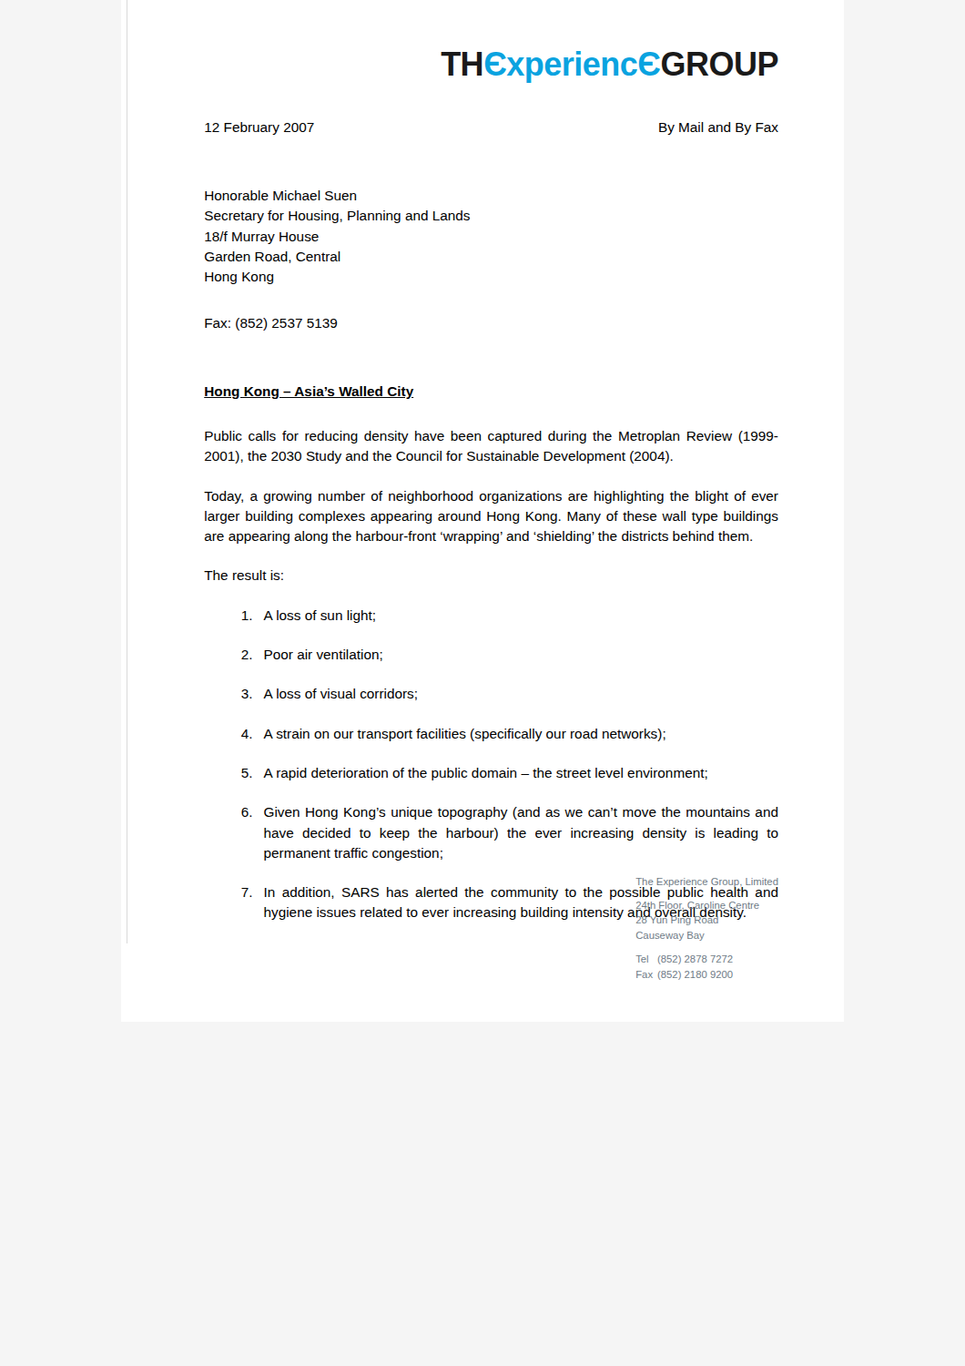TH ЄxperiencЄ GROUP
12 February 2007
By Mail and By Fax
Honorable Michael Suen
Secretary for Housing, Planning and Lands
18/f Murray House
Garden Road, Central
Hong Kong
Fax: (852) 2537 5139
Hong Kong – Asia’s Walled City
Public calls for reducing density have been captured during the Metroplan Review (1999-2001), the 2030 Study and the Council for Sustainable Development (2004).
Today, a growing number of neighborhood organizations are highlighting the blight of ever larger building complexes appearing around Hong Kong. Many of these wall type buildings are appearing along the harbour-front ‘wrapping’ and ‘shielding’ the districts behind them.
The result is:
A loss of sun light;
Poor air ventilation;
A loss of visual corridors;
A strain on our transport facilities (specifically our road networks);
A rapid deterioration of the public domain – the street level environment;
Given Hong Kong’s unique topography (and as we can’t move the mountains and have decided to keep the harbour) the ever increasing density is leading to permanent traffic congestion;
In addition, SARS has alerted the community to the possible public health and hygiene issues related to ever increasing building intensity and overall density.
The Experience Group, Limited
24th Floor, Caroline Centre
28 Yun Ping Road
Causeway Bay
Tel(852) 2878 7272
Fax(852) 2180 9200